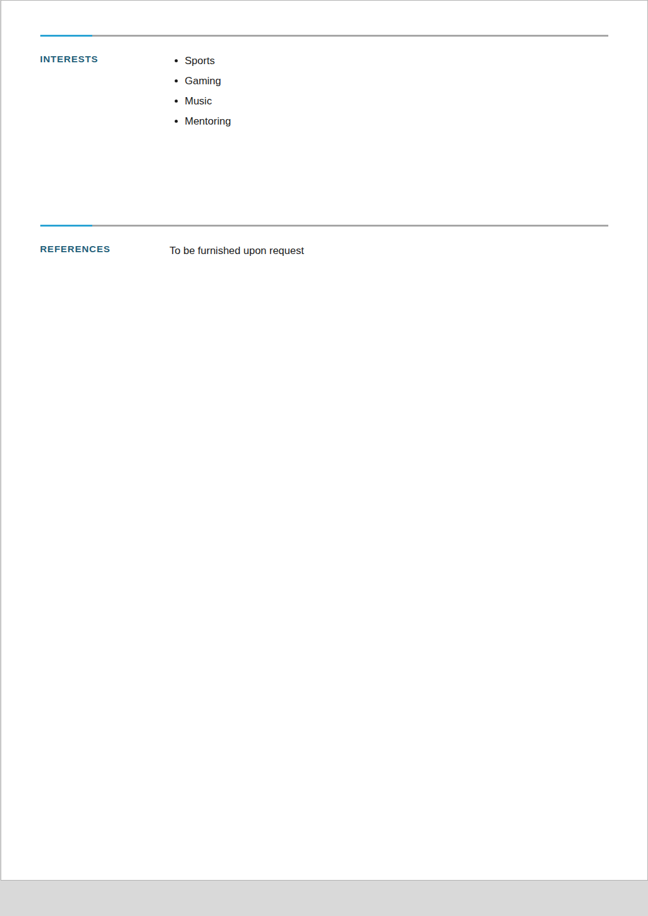Interests
Sports
Gaming
Music
Mentoring
References
To be furnished upon request